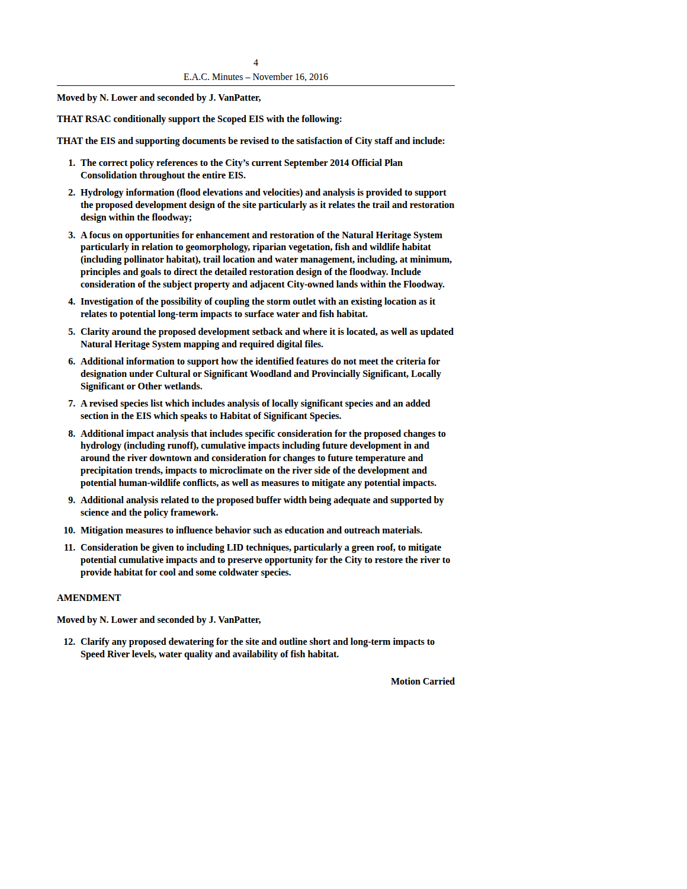4
E.A.C. Minutes – November 16, 2016
Moved by N. Lower and seconded by J. VanPatter,
THAT RSAC conditionally support the Scoped EIS with the following:
THAT the EIS and supporting documents be revised to the satisfaction of City staff and include:
The correct policy references to the City’s current September 2014 Official Plan Consolidation throughout the entire EIS.
Hydrology information (flood elevations and velocities) and analysis is provided to support the proposed development design of the site particularly as it relates the trail and restoration design within the floodway;
A focus on opportunities for enhancement and restoration of the Natural Heritage System particularly in relation to geomorphology, riparian vegetation, fish and wildlife habitat (including pollinator habitat), trail location and water management, including, at minimum, principles and goals to direct the detailed restoration design of the floodway. Include consideration of the subject property and adjacent City-owned lands within the Floodway.
Investigation of the possibility of coupling the storm outlet with an existing location as it relates to potential long-term impacts to surface water and fish habitat.
Clarity around the proposed development setback and where it is located, as well as updated Natural Heritage System mapping and required digital files.
Additional information to support how the identified features do not meet the criteria for designation under Cultural or Significant Woodland and Provincially Significant, Locally Significant or Other wetlands.
A revised species list which includes analysis of locally significant species and an added section in the EIS which speaks to Habitat of Significant Species.
Additional impact analysis that includes specific consideration for the proposed changes to hydrology (including runoff), cumulative impacts including future development in and around the river downtown and consideration for changes to future temperature and precipitation trends, impacts to microclimate on the river side of the development and potential human-wildlife conflicts, as well as measures to mitigate any potential impacts.
Additional analysis related to the proposed buffer width being adequate and supported by science and the policy framework.
Mitigation measures to influence behavior such as education and outreach materials.
Consideration be given to including LID techniques, particularly a green roof, to mitigate potential cumulative impacts and to preserve opportunity for the City to restore the river to provide habitat for cool and some coldwater species.
AMENDMENT
Moved by N. Lower and seconded by J. VanPatter,
Clarify any proposed dewatering for the site and outline short and long-term impacts to Speed River levels, water quality and availability of fish habitat.
Motion Carried